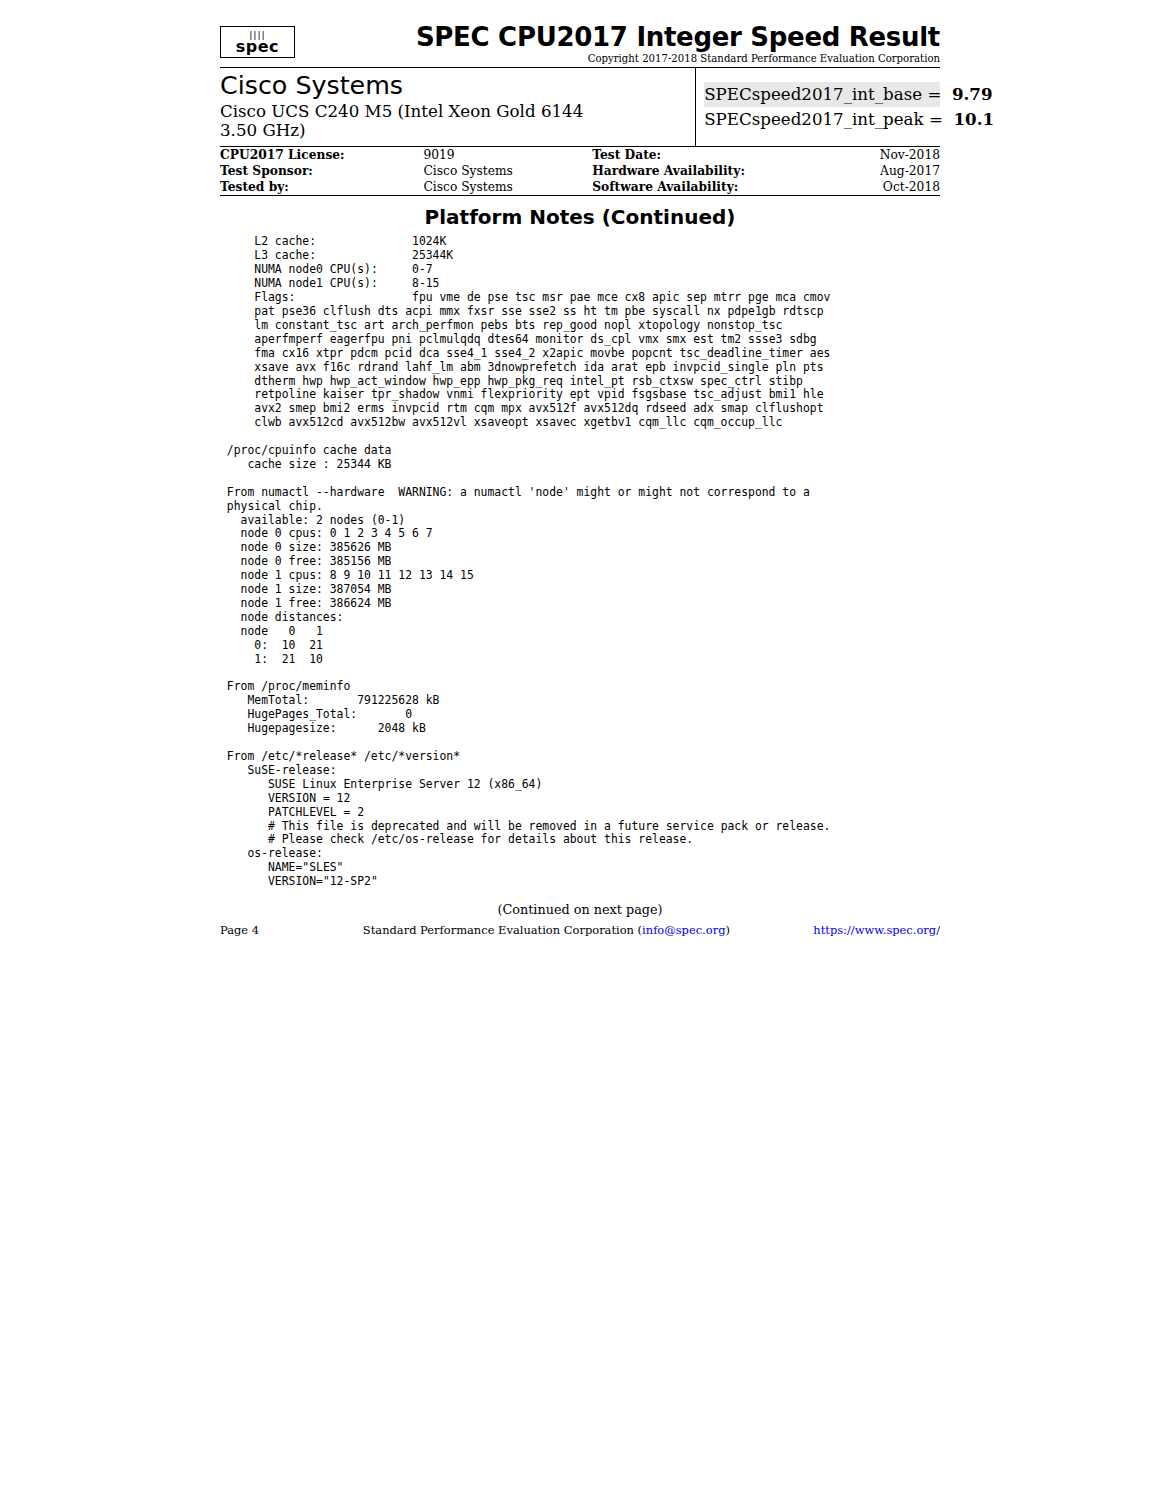||||
spec
SPEC CPU2017 Integer Speed Result
Copyright 2017-2018 Standard Performance Evaluation Corporation
Cisco Systems
Cisco UCS C240 M5 (Intel Xeon Gold 6144
3.50 GHz)
SPECspeed2017_int_base = 9.79
SPECspeed2017_int_peak = 10.1
| CPU2017 License: | 9019 | Test Date: | Nov-2018 |
| Test Sponsor: | Cisco Systems | Hardware Availability: | Aug-2017 |
| Tested by: | Cisco Systems | Software Availability: | Oct-2018 |
Platform Notes (Continued)
     L2 cache:              1024K
     L3 cache:              25344K
     NUMA node0 CPU(s):     0-7
     NUMA node1 CPU(s):     8-15
     Flags:                 fpu vme de pse tsc msr pae mce cx8 apic sep mtrr pge mca cmov
     pat pse36 clflush dts acpi mmx fxsr sse sse2 ss ht tm pbe syscall nx pdpe1gb rdtscp
     lm constant_tsc art arch_perfmon pebs bts rep_good nopl xtopology nonstop_tsc
     aperfmperf eagerfpu pni pclmulqdq dtes64 monitor ds_cpl vmx smx est tm2 ssse3 sdbg
     fma cx16 xtpr pdcm pcid dca sse4_1 sse4_2 x2apic movbe popcnt tsc_deadline_timer aes
     xsave avx f16c rdrand lahf_lm abm 3dnowprefetch ida arat epb invpcid_single pln pts
     dtherm hwp hwp_act_window hwp_epp hwp_pkg_req intel_pt rsb_ctxsw spec_ctrl stibp
     retpoline kaiser tpr_shadow vnmi flexpriority ept vpid fsgsbase tsc_adjust bmi1 hle
     avx2 smep bmi2 erms invpcid rtm cqm mpx avx512f avx512dq rdseed adx smap clflushopt
     clwb avx512cd avx512bw avx512vl xsaveopt xsavec xgetbv1 cqm_llc cqm_occup_llc

 /proc/cpuinfo cache data
    cache size : 25344 KB

 From numactl --hardware  WARNING: a numactl 'node' might or might not correspond to a
 physical chip.
   available: 2 nodes (0-1)
   node 0 cpus: 0 1 2 3 4 5 6 7
   node 0 size: 385626 MB
   node 0 free: 385156 MB
   node 1 cpus: 8 9 10 11 12 13 14 15
   node 1 size: 387054 MB
   node 1 free: 386624 MB
   node distances:
   node   0   1
     0:  10  21
     1:  21  10

 From /proc/meminfo
    MemTotal:       791225628 kB
    HugePages_Total:       0
    Hugepagesize:      2048 kB

 From /etc/*release* /etc/*version*
    SuSE-release:
       SUSE Linux Enterprise Server 12 (x86_64)
       VERSION = 12
       PATCHLEVEL = 2
       # This file is deprecated and will be removed in a future service pack or release.
       # Please check /etc/os-release for details about this release.
    os-release:
       NAME="SLES"
       VERSION="12-SP2"
(Continued on next page)
Page 4
Standard Performance Evaluation Corporation (info@spec.org)
https://www.spec.org/